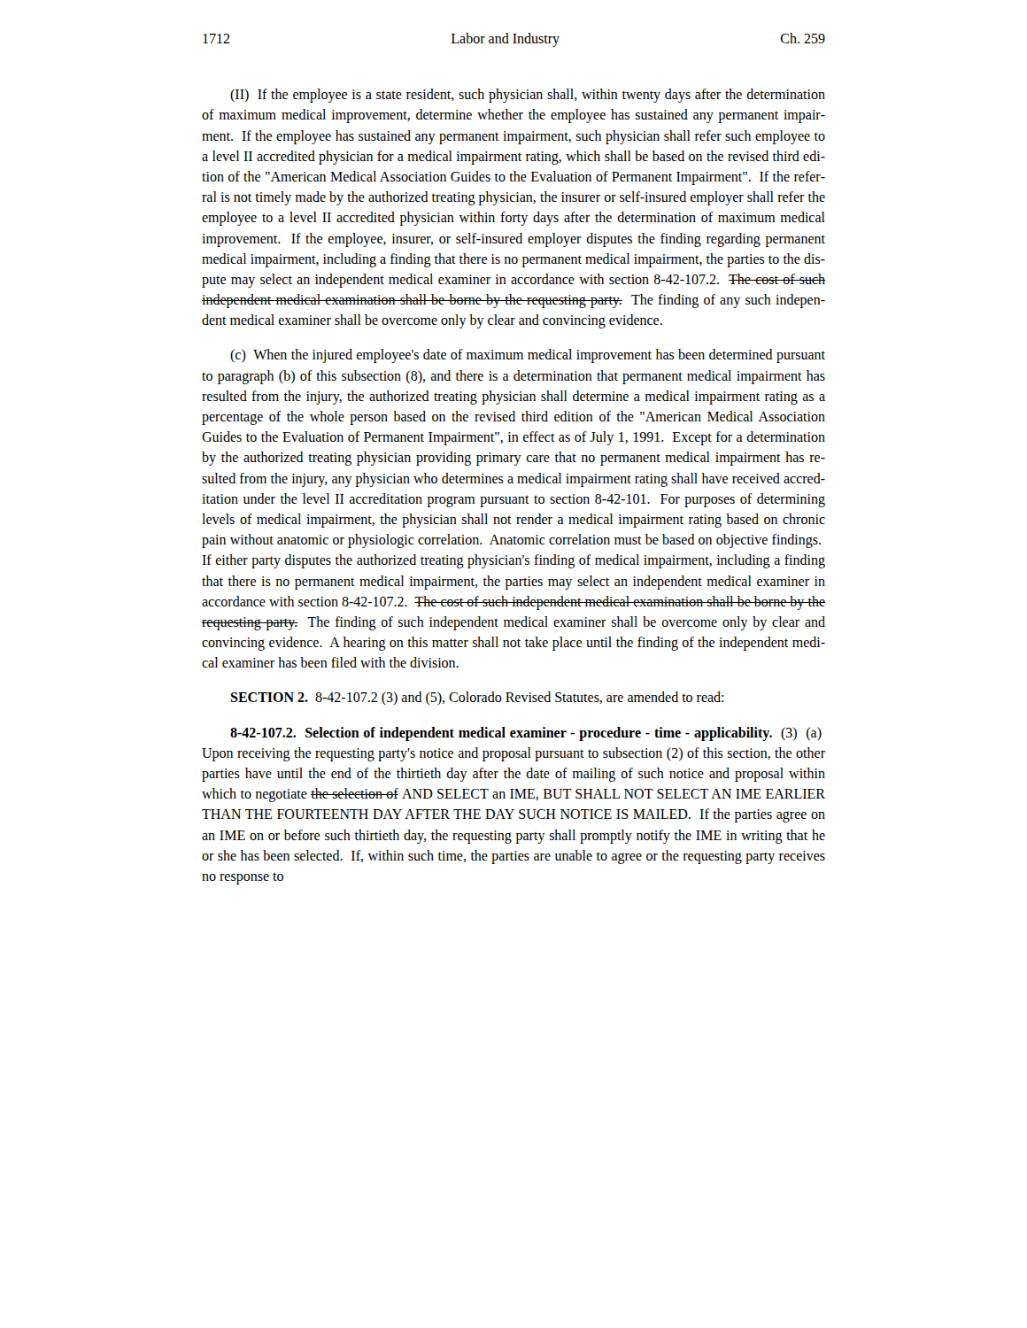1712 Labor and Industry Ch. 259
(II) If the employee is a state resident, such physician shall, within twenty days after the determination of maximum medical improvement, determine whether the employee has sustained any permanent impairment. If the employee has sustained any permanent impairment, such physician shall refer such employee to a level II accredited physician for a medical impairment rating, which shall be based on the revised third edition of the "American Medical Association Guides to the Evaluation of Permanent Impairment". If the referral is not timely made by the authorized treating physician, the insurer or self-insured employer shall refer the employee to a level II accredited physician within forty days after the determination of maximum medical improvement. If the employee, insurer, or self-insured employer disputes the finding regarding permanent medical impairment, including a finding that there is no permanent medical impairment, the parties to the dispute may select an independent medical examiner in accordance with section 8-42-107.2. The cost of such independent medical examination shall be borne by the requesting party. The finding of any such independent medical examiner shall be overcome only by clear and convincing evidence.
(c) When the injured employee's date of maximum medical improvement has been determined pursuant to paragraph (b) of this subsection (8), and there is a determination that permanent medical impairment has resulted from the injury, the authorized treating physician shall determine a medical impairment rating as a percentage of the whole person based on the revised third edition of the "American Medical Association Guides to the Evaluation of Permanent Impairment", in effect as of July 1, 1991. Except for a determination by the authorized treating physician providing primary care that no permanent medical impairment has resulted from the injury, any physician who determines a medical impairment rating shall have received accreditation under the level II accreditation program pursuant to section 8-42-101. For purposes of determining levels of medical impairment, the physician shall not render a medical impairment rating based on chronic pain without anatomic or physiologic correlation. Anatomic correlation must be based on objective findings. If either party disputes the authorized treating physician's finding of medical impairment, including a finding that there is no permanent medical impairment, the parties may select an independent medical examiner in accordance with section 8-42-107.2. The cost of such independent medical examination shall be borne by the requesting party. The finding of such independent medical examiner shall be overcome only by clear and convincing evidence. A hearing on this matter shall not take place until the finding of the independent medical examiner has been filed with the division.
SECTION 2. 8-42-107.2 (3) and (5), Colorado Revised Statutes, are amended to read:
8-42-107.2. Selection of independent medical examiner - procedure - time - applicability. (3) (a) Upon receiving the requesting party's notice and proposal pursuant to subsection (2) of this section, the other parties have until the end of the thirtieth day after the date of mailing of such notice and proposal within which to negotiate the selection of AND SELECT an IME, BUT SHALL NOT SELECT AN IME EARLIER THAN THE FOURTEENTH DAY AFTER THE DAY SUCH NOTICE IS MAILED. If the parties agree on an IME on or before such thirtieth day, the requesting party shall promptly notify the IME in writing that he or she has been selected. If, within such time, the parties are unable to agree or the requesting party receives no response to